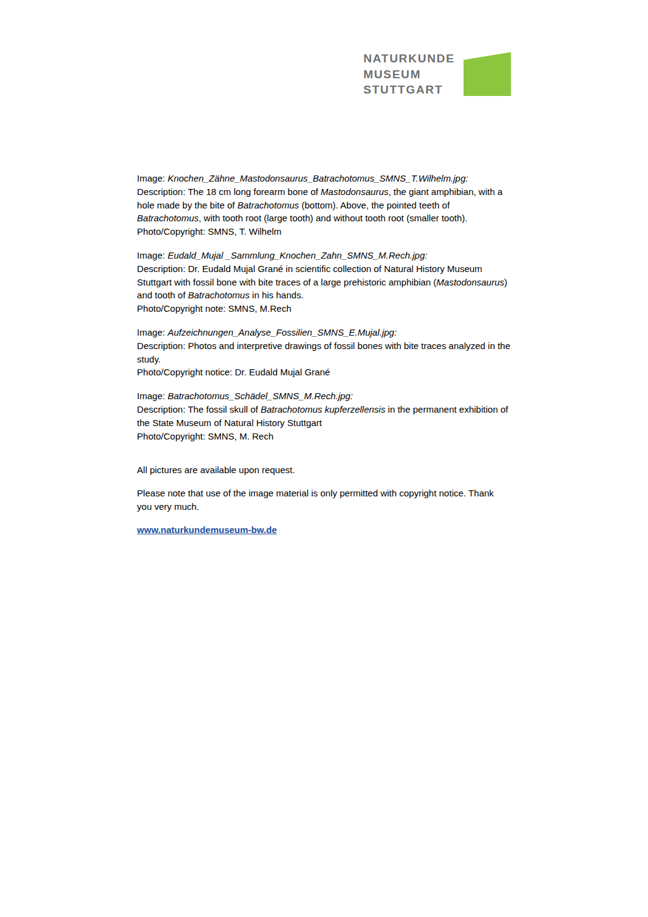Naturkunde
Museum
Stuttgart
Image: Knochen_Zähne_Mastodonsaurus_Batrachotomus_SMNS_T.Wilhelm.jpg:
Description: The 18 cm long forearm bone of Mastodonsaurus, the giant amphibian, with a hole made by the bite of Batrachotomus (bottom). Above, the pointed teeth of Batrachotomus, with tooth root (large tooth) and without tooth root (smaller tooth).
Photo/Copyright: SMNS, T. Wilhelm
Image: Eudald_Mujal _Sammlung_Knochen_Zahn_SMNS_M.Rech.jpg:
Description: Dr. Eudald Mujal Grané in scientific collection of Natural History Museum Stuttgart with fossil bone with bite traces of a large prehistoric amphibian (Mastodonsaurus) and tooth of Batrachotomus in his hands.
Photo/Copyright note: SMNS, M.Rech
Image: Aufzeichnungen_Analyse_Fossilien_SMNS_E.Mujal.jpg:
Description: Photos and interpretive drawings of fossil bones with bite traces analyzed in the study.
Photo/Copyright notice: Dr. Eudald Mujal Grané
Image: Batrachotomus_Schädel_SMNS_M.Rech.jpg:
Description: The fossil skull of Batrachotomus kupferzellensis in the permanent exhibition of the State Museum of Natural History Stuttgart
Photo/Copyright: SMNS, M. Rech
All pictures are available upon request.
Please note that use of the image material is only permitted with copyright notice. Thank you very much.
www.naturkundemuseum-bw.de